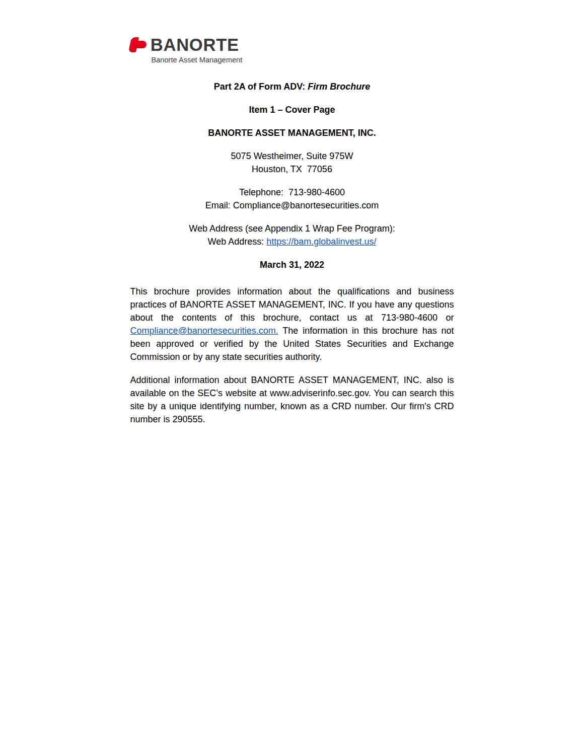BANORTE
Banorte Asset Management
Part 2A of Form ADV: Firm Brochure
Item 1 – Cover Page
BANORTE ASSET MANAGEMENT, INC.
5075 Westheimer, Suite 975W
Houston, TX 77056
Telephone: 713-980-4600
Email: Compliance@banortesecurities.com
Web Address (see Appendix 1 Wrap Fee Program):
Web Address: https://bam.globalinvest.us/
March 31, 2022
This brochure provides information about the qualifications and business practices of BANORTE ASSET MANAGEMENT, INC. If you have any questions about the contents of this brochure, contact us at 713-980-4600 or Compliance@banortesecurities.com. The information in this brochure has not been approved or verified by the United States Securities and Exchange Commission or by any state securities authority.
Additional information about BANORTE ASSET MANAGEMENT, INC. also is available on the SEC’s website at www.adviserinfo.sec.gov. You can search this site by a unique identifying number, known as a CRD number. Our firm's CRD number is 290555.